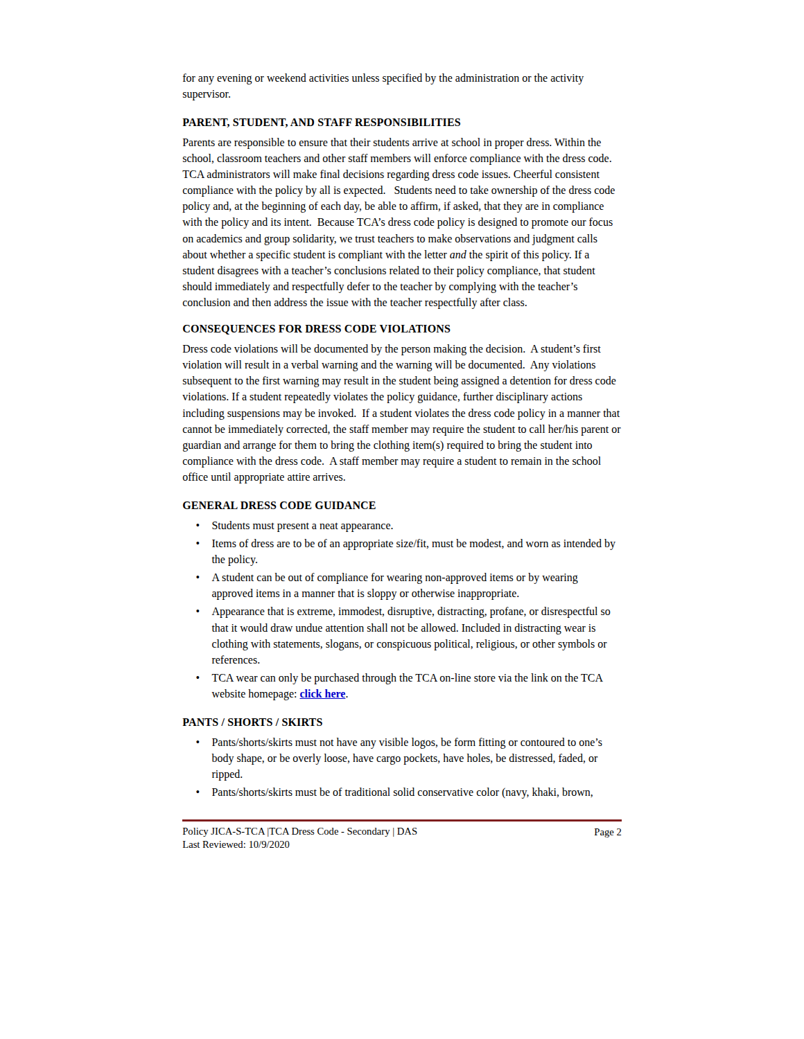for any evening or weekend activities unless specified by the administration or the activity supervisor.
PARENT, STUDENT, AND STAFF RESPONSIBILITIES
Parents are responsible to ensure that their students arrive at school in proper dress. Within the school, classroom teachers and other staff members will enforce compliance with the dress code. TCA administrators will make final decisions regarding dress code issues. Cheerful consistent compliance with the policy by all is expected. Students need to take ownership of the dress code policy and, at the beginning of each day, be able to affirm, if asked, that they are in compliance with the policy and its intent. Because TCA’s dress code policy is designed to promote our focus on academics and group solidarity, we trust teachers to make observations and judgment calls about whether a specific student is compliant with the letter and the spirit of this policy. If a student disagrees with a teacher’s conclusions related to their policy compliance, that student should immediately and respectfully defer to the teacher by complying with the teacher’s conclusion and then address the issue with the teacher respectfully after class.
CONSEQUENCES FOR DRESS CODE VIOLATIONS
Dress code violations will be documented by the person making the decision. A student’s first violation will result in a verbal warning and the warning will be documented. Any violations subsequent to the first warning may result in the student being assigned a detention for dress code violations. If a student repeatedly violates the policy guidance, further disciplinary actions including suspensions may be invoked. If a student violates the dress code policy in a manner that cannot be immediately corrected, the staff member may require the student to call her/his parent or guardian and arrange for them to bring the clothing item(s) required to bring the student into compliance with the dress code. A staff member may require a student to remain in the school office until appropriate attire arrives.
GENERAL DRESS CODE GUIDANCE
Students must present a neat appearance.
Items of dress are to be of an appropriate size/fit, must be modest, and worn as intended by the policy.
A student can be out of compliance for wearing non-approved items or by wearing approved items in a manner that is sloppy or otherwise inappropriate.
Appearance that is extreme, immodest, disruptive, distracting, profane, or disrespectful so that it would draw undue attention shall not be allowed. Included in distracting wear is clothing with statements, slogans, or conspicuous political, religious, or other symbols or references.
TCA wear can only be purchased through the TCA on-line store via the link on the TCA website homepage: click here.
PANTS / SHORTS / SKIRTS
Pants/shorts/skirts must not have any visible logos, be form fitting or contoured to one’s body shape, or be overly loose, have cargo pockets, have holes, be distressed, faded, or ripped.
Pants/shorts/skirts must be of traditional solid conservative color (navy, khaki, brown,
Policy JICA-S-TCA |TCA Dress Code - Secondary | DAS
Last Reviewed: 10/9/2020
Page 2